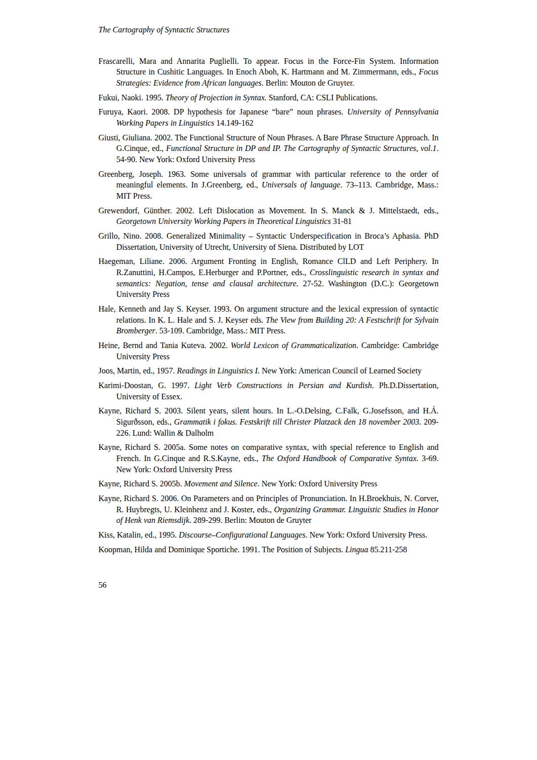The Cartography of Syntactic Structures
Frascarelli, Mara and Annarita Puglielli. To appear. Focus in the Force-Fin System. Information Structure in Cushitic Languages. In Enoch Aboh, K. Hartmann and M. Zimmermann, eds., Focus Strategies: Evidence from African languages. Berlin: Mouton de Gruyter.
Fukui, Naoki. 1995. Theory of Projection in Syntax. Stanford, CA: CSLI Publications.
Furuya, Kaori. 2008. DP hypothesis for Japanese “bare” noun phrases. University of Pennsylvania Working Papers in Linguistics 14.149-162
Giusti, Giuliana. 2002. The Functional Structure of Noun Phrases. A Bare Phrase Structure Approach. In G.Cinque, ed., Functional Structure in DP and IP. The Cartography of Syntactic Structures, vol.1. 54-90. New York: Oxford University Press
Greenberg, Joseph. 1963. Some universals of grammar with particular reference to the order of meaningful elements. In J.Greenberg, ed., Universals of language. 73–113. Cambridge, Mass.: MIT Press.
Grewendorf, Günther. 2002. Left Dislocation as Movement. In S. Manck & J. Mittelstaedt, eds., Georgetown University Working Papers in Theoretical Linguistics 31-81
Grillo, Nino. 2008. Generalized Minimality – Syntactic Underspecification in Broca’s Aphasia. PhD Dissertation, University of Utrecht, University of Siena. Distributed by LOT
Haegeman, Liliane. 2006. Argument Fronting in English, Romance ClLD and Left Periphery. In R.Zanuttini, H.Campos, E.Herburger and P.Portner, eds., Crosslinguistic research in syntax and semantics: Negation, tense and clausal architecture. 27-52. Washington (D.C.): Georgetown University Press
Hale, Kenneth and Jay S. Keyser. 1993. On argument structure and the lexical expression of syntactic relations. In K. L. Hale and S. J. Keyser eds. The View from Building 20: A Festschrift for Sylvain Bromberger. 53-109. Cambridge, Mass.: MIT Press.
Heine, Bernd and Tania Kuteva. 2002. World Lexicon of Grammaticalization. Cambridge: Cambridge University Press
Joos, Martin, ed., 1957. Readings in Linguistics I. New York: American Council of Learned Society
Karimi-Doostan, G. 1997. Light Verb Constructions in Persian and Kurdish. Ph.D.Dissertation, University of Essex.
Kayne, Richard S. 2003. Silent years, silent hours. In L.-O.Delsing, C.Falk, G.Josefsson, and H.Á. Sigurðsson, eds., Grammatik i fokus. Festskrift till Christer Platzack den 18 november 2003. 209-226. Lund: Wallin & Dalholm
Kayne, Richard S. 2005a. Some notes on comparative syntax, with special reference to English and French. In G.Cinque and R.S.Kayne, eds., The Oxford Handbook of Comparative Syntax. 3-69. New York: Oxford University Press
Kayne, Richard S. 2005b. Movement and Silence. New York: Oxford University Press
Kayne, Richard S. 2006. On Parameters and on Principles of Pronunciation. In H.Broekhuis, N. Corver, R. Huybregts, U. Kleinhenz and J. Koster, eds., Organizing Grammar. Linguistic Studies in Honor of Henk van Riemsdijk. 289-299. Berlin: Mouton de Gruyter
Kiss, Katalin, ed., 1995. Discourse–Configurational Languages. New York: Oxford University Press.
Koopman, Hilda and Dominique Sportiche. 1991. The Position of Subjects. Lingua 85.211-258
56